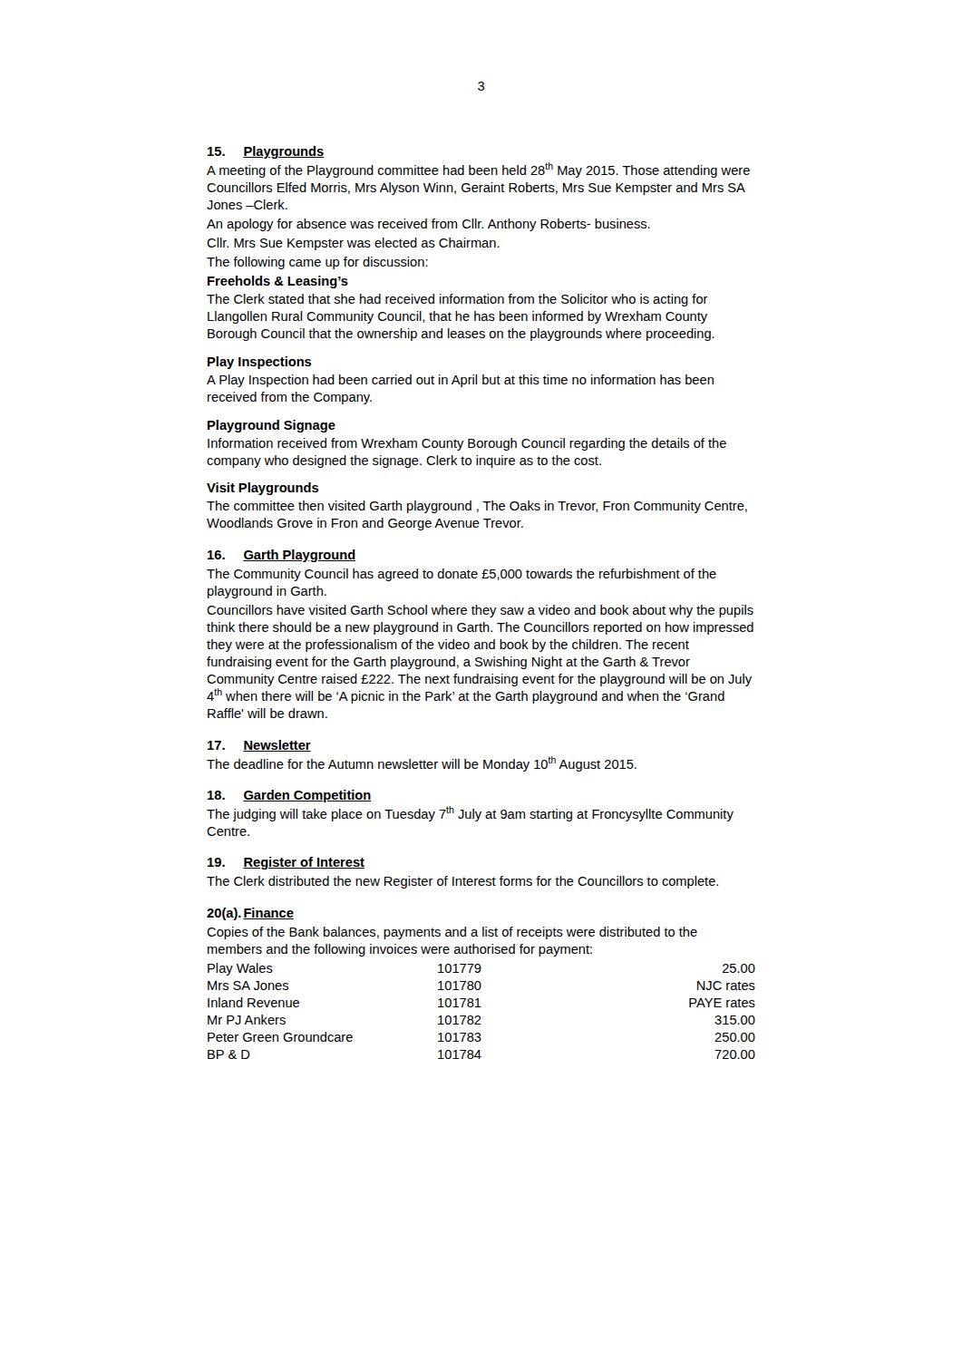3
15. Playgrounds
A meeting of the Playground committee had been held 28th May 2015. Those attending were Councillors Elfed Morris, Mrs Alyson Winn, Geraint Roberts, Mrs Sue Kempster and Mrs SA Jones –Clerk.
An apology for absence was received from Cllr. Anthony Roberts- business.
Cllr. Mrs Sue Kempster was elected as Chairman.
The following came up for discussion:
Freeholds & Leasing’s
The Clerk stated that she had received information from the Solicitor who is acting for Llangollen Rural Community Council, that he has been informed by Wrexham County Borough Council that the ownership and leases on the playgrounds where proceeding.
Play Inspections
A Play Inspection had been carried out in April but at this time no information has been received from the Company.
Playground Signage
Information received from Wrexham County Borough Council regarding the details of the company who designed the signage. Clerk to inquire as to the cost.
Visit Playgrounds
The committee then visited Garth playground , The Oaks in Trevor, Fron Community Centre, Woodlands Grove in Fron and George Avenue Trevor.
16. Garth Playground
The Community Council has agreed to donate £5,000 towards the refurbishment of the playground in Garth.
Councillors have visited Garth School where they saw a video and book about why the pupils think there should be a new playground in Garth. The Councillors reported on how impressed they were at the professionalism of the video and book by the children. The recent fundraising event for the Garth playground, a Swishing Night at the Garth & Trevor Community Centre raised £222. The next fundraising event for the playground will be on July 4th when there will be ‘A picnic in the Park’ at the Garth playground and when the ‘Grand Raffle' will be drawn.
17. Newsletter
The deadline for the Autumn newsletter will be Monday 10th August 2015.
18. Garden Competition
The judging will take place on Tuesday 7th July at 9am starting at Froncysyllte Community Centre.
19. Register of Interest
The Clerk distributed the new Register of Interest forms for the Councillors to complete.
20(a). Finance
Copies of the Bank balances, payments and a list of receipts were distributed to the members and the following invoices were authorised for payment:
| Play Wales | 101779 | 25.00 |
| Mrs SA Jones | 101780 | NJC rates |
| Inland Revenue | 101781 | PAYE rates |
| Mr PJ Ankers | 101782 | 315.00 |
| Peter Green Groundcare | 101783 | 250.00 |
| BP & D | 101784 | 720.00 |